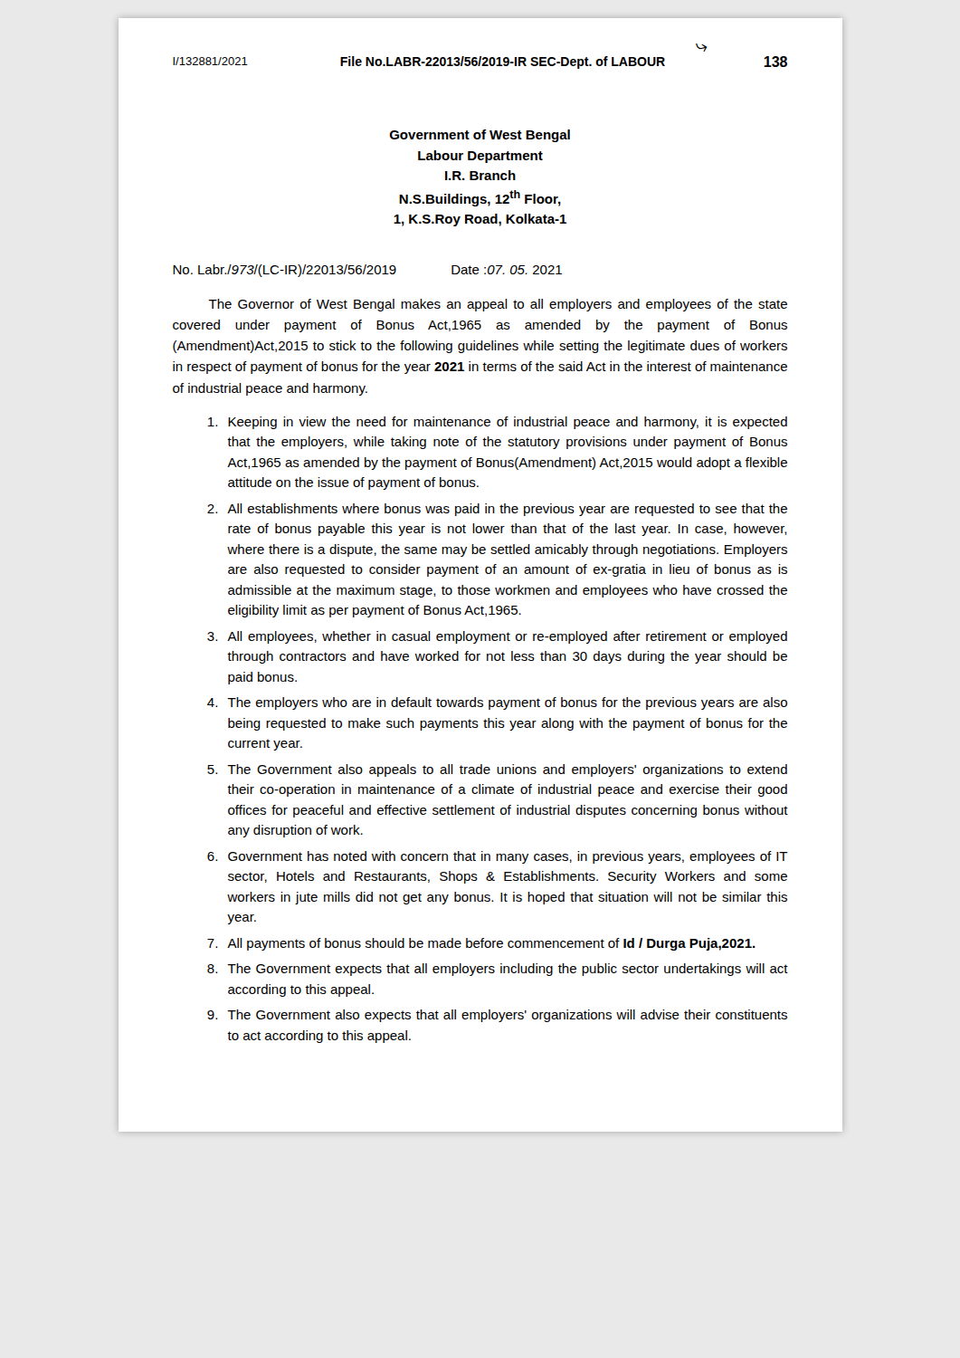⤷
I/132881/2021
File No.LABR-22013/56/2019-IR SEC-Dept. of LABOUR
138
Government of West Bengal
Labour Department
I.R. Branch
N.S.Buildings, 12th Floor,
1, K.S.Roy Road, Kolkata-1
No. Labr./973/(LC-IR)/22013/56/2019
Date :07. 05. 2021
The Governor of West Bengal makes an appeal to all employers and employees of the state covered under payment of Bonus Act,1965 as amended by the payment of Bonus (Amendment)Act,2015 to stick to the following guidelines while setting the legitimate dues of workers in respect of payment of bonus for the year 2021 in terms of the said Act in the interest of maintenance of industrial peace and harmony.
Keeping in view the need for maintenance of industrial peace and harmony, it is expected that the employers, while taking note of the statutory provisions under payment of Bonus Act,1965 as amended by the payment of Bonus(Amendment) Act,2015 would adopt a flexible attitude on the issue of payment of bonus.
All establishments where bonus was paid in the previous year are requested to see that the rate of bonus payable this year is not lower than that of the last year. In case, however, where there is a dispute, the same may be settled amicably through negotiations. Employers are also requested to consider payment of an amount of ex-gratia in lieu of bonus as is admissible at the maximum stage, to those workmen and employees who have crossed the eligibility limit as per payment of Bonus Act,1965.
All employees, whether in casual employment or re-employed after retirement or employed through contractors and have worked for not less than 30 days during the year should be paid bonus.
The employers who are in default towards payment of bonus for the previous years are also being requested to make such payments this year along with the payment of bonus for the current year.
The Government also appeals to all trade unions and employers' organizations to extend their co-operation in maintenance of a climate of industrial peace and exercise their good offices for peaceful and effective settlement of industrial disputes concerning bonus without any disruption of work.
Government has noted with concern that in many cases, in previous years, employees of IT sector, Hotels and Restaurants, Shops & Establishments. Security Workers and some workers in jute mills did not get any bonus. It is hoped that situation will not be similar this year.
All payments of bonus should be made before commencement of Id / Durga Puja,2021.
The Government expects that all employers including the public sector undertakings will act according to this appeal.
The Government also expects that all employers' organizations will advise their constituents to act according to this appeal.